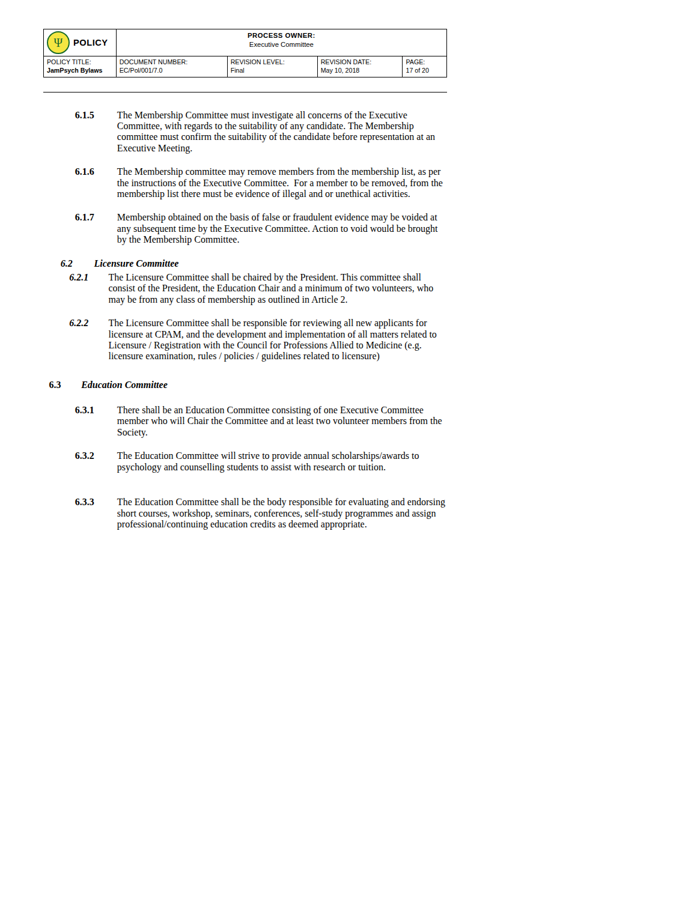| POLICY | PROCESS OWNER: Executive Committee |
| POLICY TITLE: JamPsych Bylaws | DOCUMENT NUMBER: EC/Pol/001/7.0 | REVISION LEVEL: Final | REVISION DATE: May 10, 2018 | PAGE: 17 of 20 |
6.1.5 The Membership Committee must investigate all concerns of the Executive Committee, with regards to the suitability of any candidate. The Membership committee must confirm the suitability of the candidate before representation at an Executive Meeting.
6.1.6 The Membership committee may remove members from the membership list, as per the instructions of the Executive Committee. For a member to be removed, from the membership list there must be evidence of illegal and or unethical activities.
6.1.7 Membership obtained on the basis of false or fraudulent evidence may be voided at any subsequent time by the Executive Committee. Action to void would be brought by the Membership Committee.
6.2 Licensure Committee
6.2.1 The Licensure Committee shall be chaired by the President. This committee shall consist of the President, the Education Chair and a minimum of two volunteers, who may be from any class of membership as outlined in Article 2.
6.2.2 The Licensure Committee shall be responsible for reviewing all new applicants for licensure at CPAM, and the development and implementation of all matters related to Licensure / Registration with the Council for Professions Allied to Medicine (e.g. licensure examination, rules / policies / guidelines related to licensure)
6.3 Education Committee
6.3.1 There shall be an Education Committee consisting of one Executive Committee member who will Chair the Committee and at least two volunteer members from the Society.
6.3.2 The Education Committee will strive to provide annual scholarships/awards to psychology and counselling students to assist with research or tuition.
6.3.3 The Education Committee shall be the body responsible for evaluating and endorsing short courses, workshop, seminars, conferences, self-study programmes and assign professional/continuing education credits as deemed appropriate.